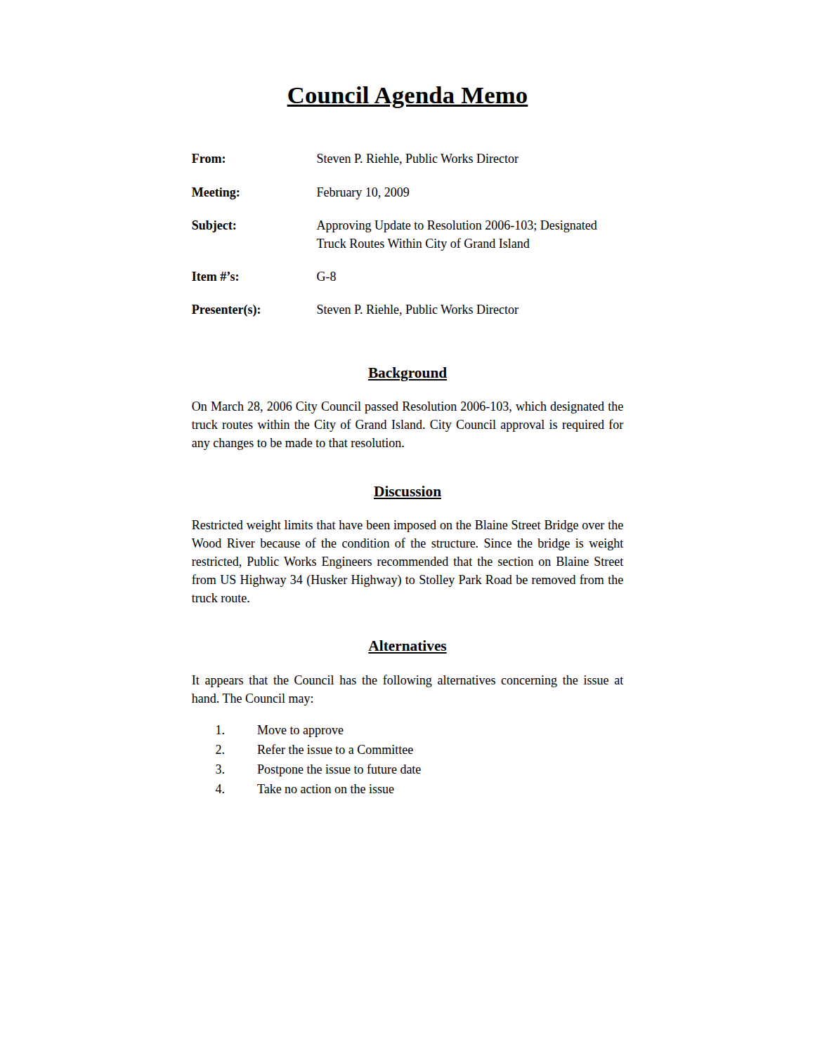Council Agenda Memo
| From: | Steven P. Riehle, Public Works Director |
| Meeting: | February 10, 2009 |
| Subject: | Approving Update to Resolution 2006-103; Designated Truck Routes Within City of Grand Island |
| Item #’s: | G-8 |
| Presenter(s): | Steven P. Riehle, Public Works Director |
Background
On March 28, 2006 City Council passed Resolution 2006-103, which designated the truck routes within the City of Grand Island. City Council approval is required for any changes to be made to that resolution.
Discussion
Restricted weight limits that have been imposed on the Blaine Street Bridge over the Wood River because of the condition of the structure. Since the bridge is weight restricted, Public Works Engineers recommended that the section on Blaine Street from US Highway 34 (Husker Highway) to Stolley Park Road be removed from the truck route.
Alternatives
It appears that the Council has the following alternatives concerning the issue at hand. The Council may:
| 1. | Move to approve |
| 2. | Refer the issue to a Committee |
| 3. | Postpone the issue to future date |
| 4. | Take no action on the issue |